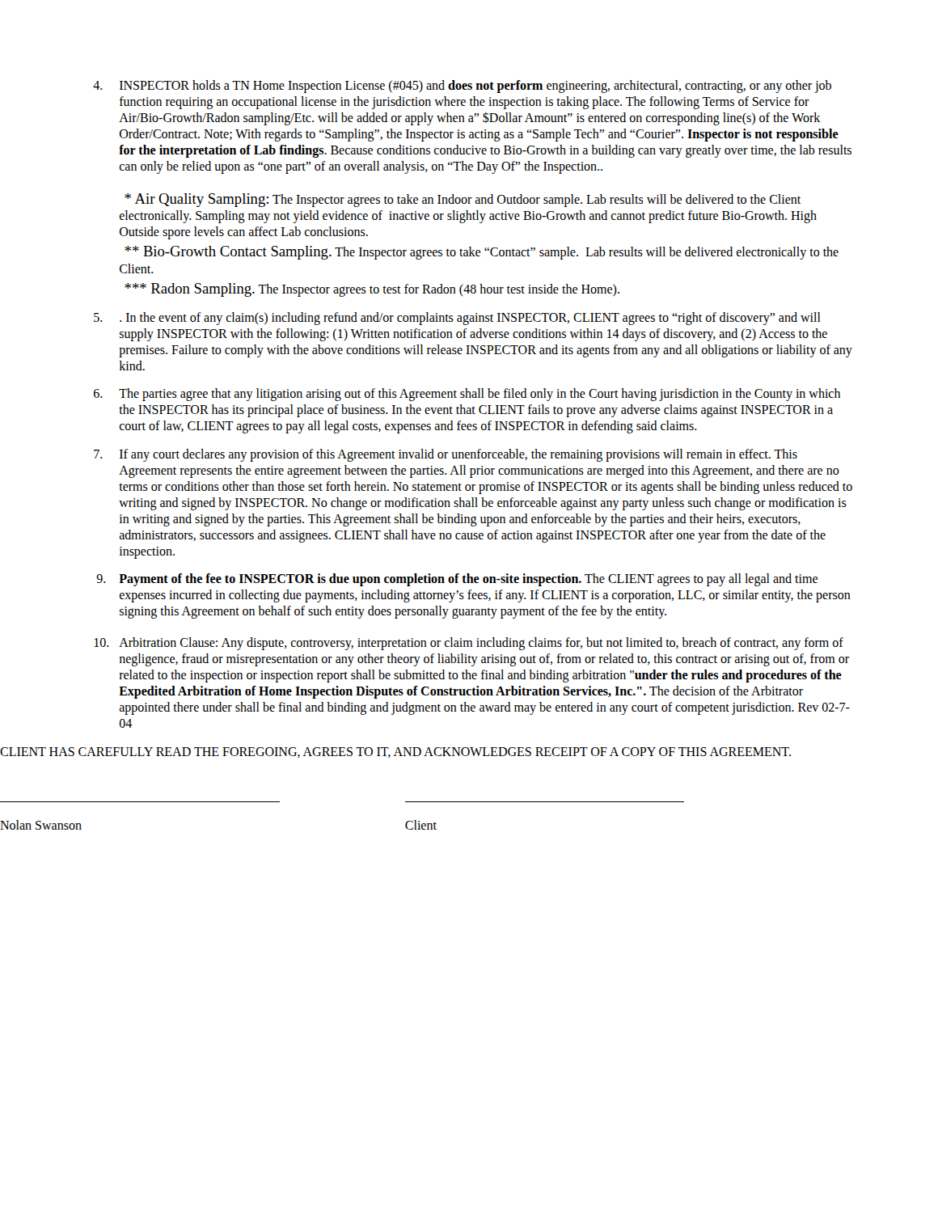4. INSPECTOR holds a TN Home Inspection License (#045) and does not perform engineering, architectural, contracting, or any other job function requiring an occupational license in the jurisdiction where the inspection is taking place. The following Terms of Service for Air/Bio-Growth/Radon sampling/Etc. will be added or apply when a” $Dollar Amount” is entered on corresponding line(s) of the Work Order/Contract. Note; With regards to “Sampling”, the Inspector is acting as a “Sample Tech” and “Courier”. Inspector is not responsible for the interpretation of Lab findings. Because conditions conducive to Bio-Growth in a building can vary greatly over time, the lab results can only be relied upon as “one part” of an overall analysis, on “The Day Of” the Inspection..
* Air Quality Sampling: The Inspector agrees to take an Indoor and Outdoor sample. Lab results will be delivered to the Client electronically. Sampling may not yield evidence of inactive or slightly active Bio-Growth and cannot predict future Bio-Growth. High Outside spore levels can affect Lab conclusions.
** Bio-Growth Contact Sampling. The Inspector agrees to take “Contact” sample. Lab results will be delivered electronically to the Client.
*** Radon Sampling. The Inspector agrees to test for Radon (48 hour test inside the Home).
5. . In the event of any claim(s) including refund and/or complaints against INSPECTOR, CLIENT agrees to “right of discovery” and will supply INSPECTOR with the following: (1) Written notification of adverse conditions within 14 days of discovery, and (2) Access to the premises. Failure to comply with the above conditions will release INSPECTOR and its agents from any and all obligations or liability of any kind.
6. The parties agree that any litigation arising out of this Agreement shall be filed only in the Court having jurisdiction in the County in which the INSPECTOR has its principal place of business. In the event that CLIENT fails to prove any adverse claims against INSPECTOR in a court of law, CLIENT agrees to pay all legal costs, expenses and fees of INSPECTOR in defending said claims.
7. If any court declares any provision of this Agreement invalid or unenforceable, the remaining provisions will remain in effect. This Agreement represents the entire agreement between the parties. All prior communications are merged into this Agreement, and there are no terms or conditions other than those set forth herein. No statement or promise of INSPECTOR or its agents shall be binding unless reduced to writing and signed by INSPECTOR. No change or modification shall be enforceable against any party unless such change or modification is in writing and signed by the parties. This Agreement shall be binding upon and enforceable by the parties and their heirs, executors, administrators, successors and assignees. CLIENT shall have no cause of action against INSPECTOR after one year from the date of the inspection.
9. Payment of the fee to INSPECTOR is due upon completion of the on-site inspection. The CLIENT agrees to pay all legal and time expenses incurred in collecting due payments, including attorney’s fees, if any. If CLIENT is a corporation, LLC, or similar entity, the person signing this Agreement on behalf of such entity does personally guaranty payment of the fee by the entity.
10. Arbitration Clause: Any dispute, controversy, interpretation or claim including claims for, but not limited to, breach of contract, any form of negligence, fraud or misrepresentation or any other theory of liability arising out of, from or related to, this contract or arising out of, from or related to the inspection or inspection report shall be submitted to the final and binding arbitration "under the rules and procedures of the Expedited Arbitration of Home Inspection Disputes of Construction Arbitration Services, Inc.". The decision of the Arbitrator appointed there under shall be final and binding and judgment on the award may be entered in any court of competent jurisdiction. Rev 02-7-04
CLIENT HAS CAREFULLY READ THE FOREGOING, AGREES TO IT, AND ACKNOWLEDGES RECEIPT OF A COPY OF THIS AGREEMENT.
| Nolan Swanson | | Client |